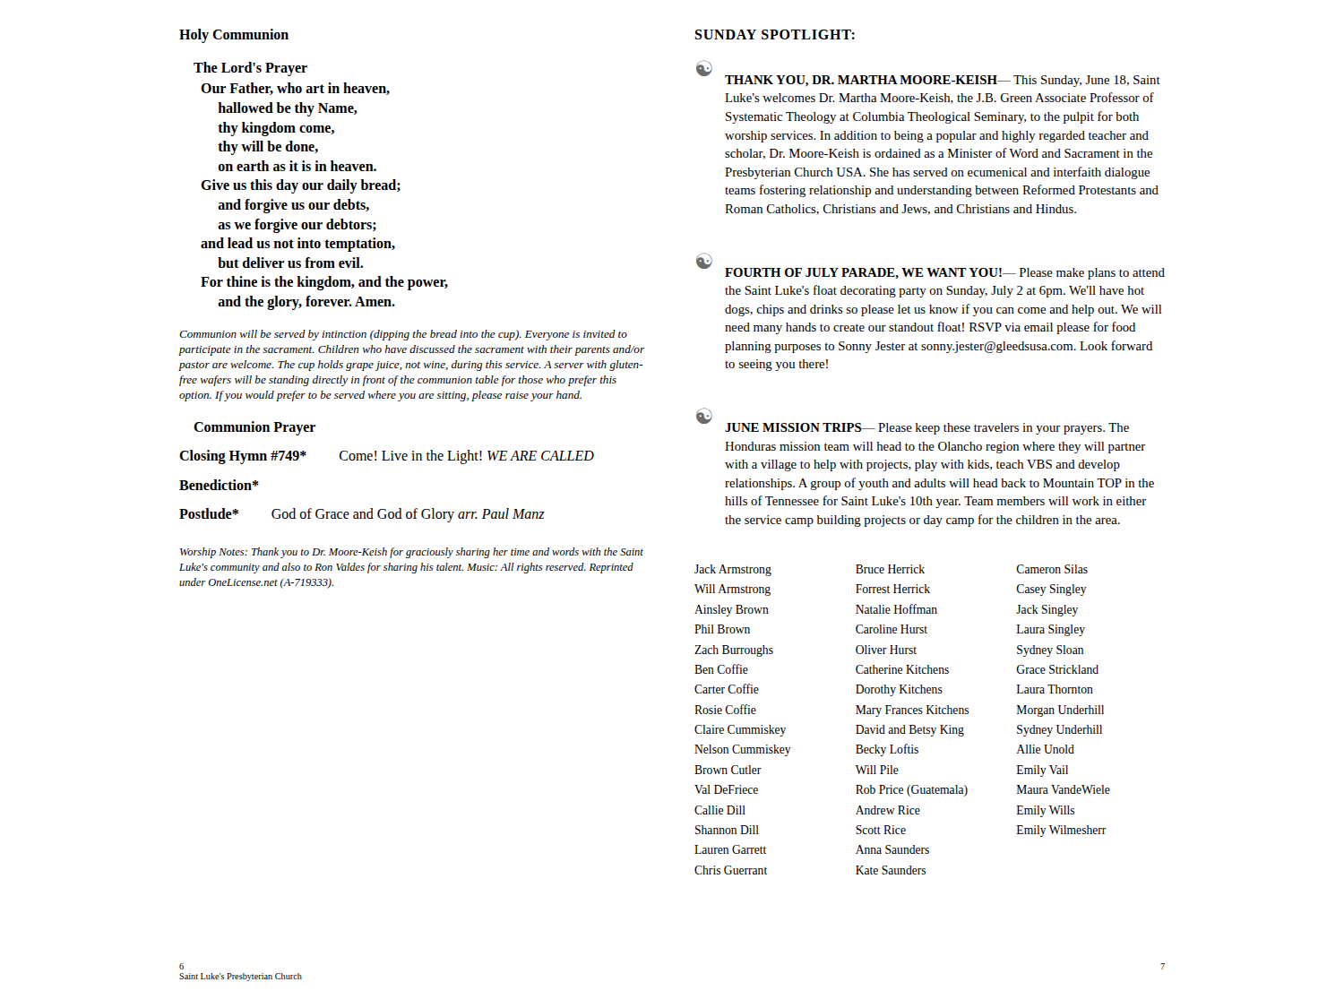Holy Communion
The Lord's Prayer
Our Father, who art in heaven, hallowed be thy Name, thy kingdom come, thy will be done, on earth as it is in heaven. Give us this day our daily bread; and forgive us our debts, as we forgive our debtors; and lead us not into temptation, but deliver us from evil. For thine is the kingdom, and the power, and the glory, forever. Amen.
Communion will be served by intinction (dipping the bread into the cup). Everyone is invited to participate in the sacrament. Children who have discussed the sacrament with their parents and/or pastor are welcome. The cup holds grape juice, not wine, during this service. A server with gluten-free wafers will be standing directly in front of the communion table for those who prefer this option. If you would prefer to be served where you are sitting, please raise your hand.
Communion Prayer
Closing Hymn #749* Come! Live in the Light! WE ARE CALLED
Benediction*
Postlude* God of Grace and God of Glory arr. Paul Manz
Worship Notes: Thank you to Dr. Moore-Keish for graciously sharing her time and words with the Saint Luke's community and also to Ron Valdes for sharing his talent. Music: All rights reserved. Reprinted under OneLicense.net (A-719333).
SUNDAY SPOTLIGHT:
☯
THANK YOU, DR. MARTHA MOORE-KEISH— This Sunday, June 18, Saint Luke's welcomes Dr. Martha Moore-Keish, the J.B. Green Associate Professor of Systematic Theology at Columbia Theological Seminary, to the pulpit for both worship services. In addition to being a popular and highly regarded teacher and scholar, Dr. Moore-Keish is ordained as a Minister of Word and Sacrament in the Presbyterian Church USA. She has served on ecumenical and interfaith dialogue teams fostering relationship and understanding between Reformed Protestants and Roman Catholics, Christians and Jews, and Christians and Hindus.
☯
FOURTH OF JULY PARADE, WE WANT YOU!— Please make plans to attend the Saint Luke's float decorating party on Sunday, July 2 at 6pm. We'll have hot dogs, chips and drinks so please let us know if you can come and help out. We will need many hands to create our standout float! RSVP via email please for food planning purposes to Sonny Jester at sonny.jester@gleedsusa.com. Look forward to seeing you there!
☯
JUNE MISSION TRIPS— Please keep these travelers in your prayers. The Honduras mission team will head to the Olancho region where they will partner with a village to help with projects, play with kids, teach VBS and develop relationships. A group of youth and adults will head back to Mountain TOP in the hills of Tennessee for Saint Luke's 10th year. Team members will work in either the service camp building projects or day camp for the children in the area.
Jack Armstrong Bruce Herrick Cameron Silas Will Armstrong Forrest Herrick Casey Singley Ainsley Brown Natalie Hoffman Jack Singley Phil Brown Caroline Hurst Laura Singley Zach Burroughs Oliver Hurst Sydney Sloan Ben Coffie Catherine Kitchens Grace Strickland Carter Coffie Dorothy Kitchens Laura Thornton Rosie Coffie Mary Frances Kitchens Morgan Underhill Claire Cummiskey David and Betsy King Sydney Underhill Nelson Cummiskey Becky Loftis Allie Unold Brown Cutler Will Pile Emily Vail Val DeFriece Rob Price (Guatemala) Maura VandeWiele Callie Dill Andrew Rice Emily Wills Shannon Dill Scott Rice Emily Wilmesherr Lauren Garrett Anna Saunders Chris Guerrant Kate Saunders
6
Saint Luke's Presbyterian Church
7